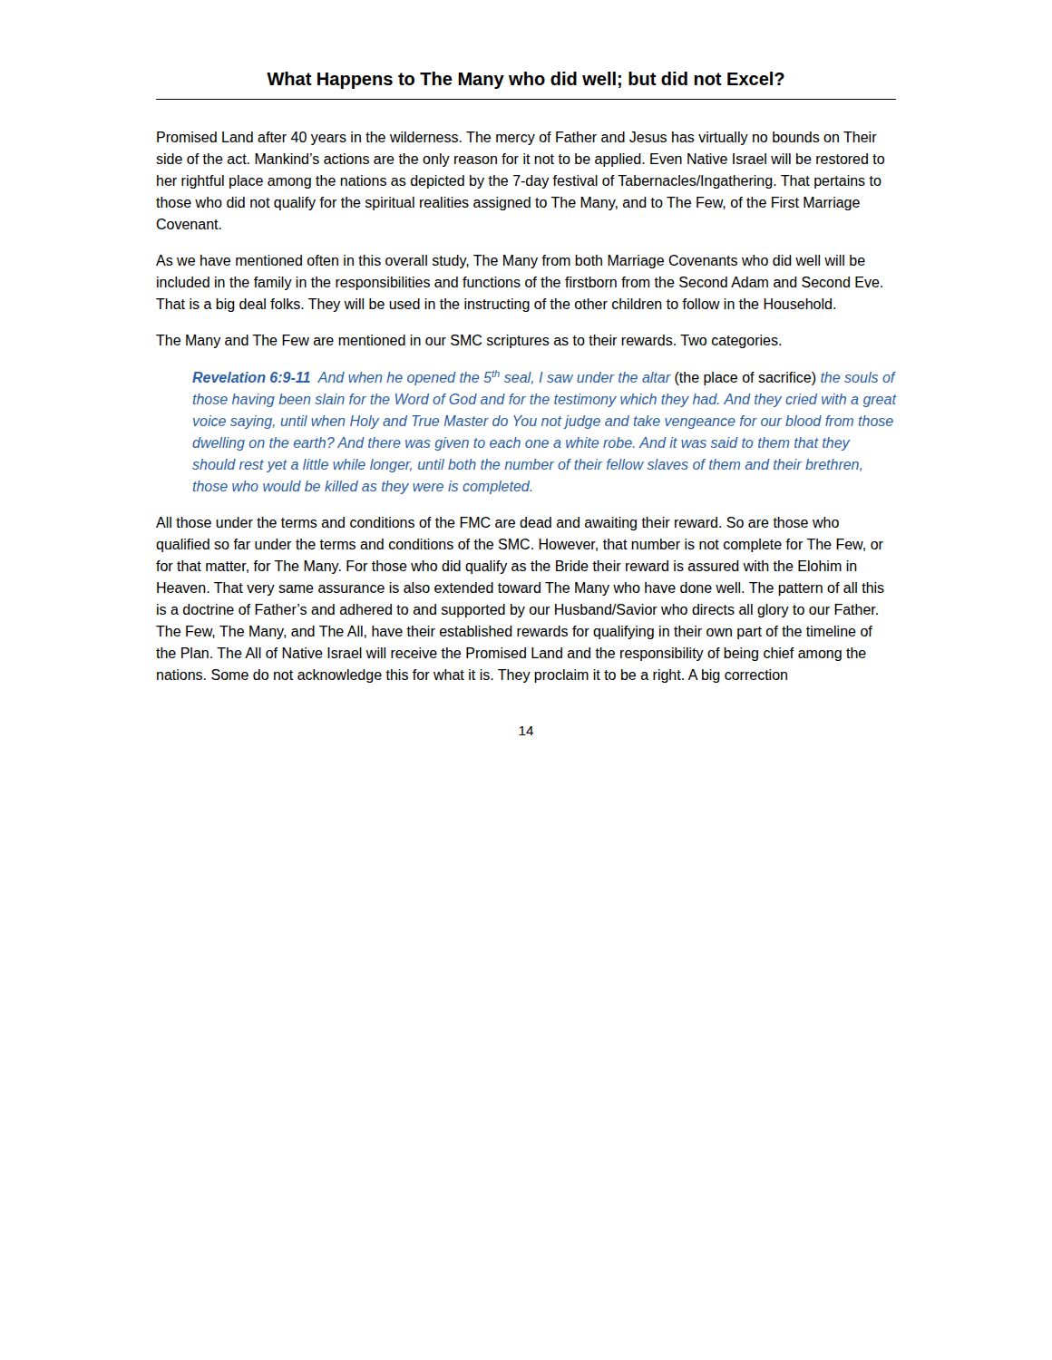What Happens to The Many who did well; but did not Excel?
Promised Land after 40 years in the wilderness. The mercy of Father and Jesus has virtually no bounds on Their side of the act. Mankind’s actions are the only reason for it not to be applied. Even Native Israel will be restored to her rightful place among the nations as depicted by the 7-day festival of Tabernacles/Ingathering. That pertains to those who did not qualify for the spiritual realities assigned to The Many, and to The Few, of the First Marriage Covenant.
As we have mentioned often in this overall study, The Many from both Marriage Covenants who did well will be included in the family in the responsibilities and functions of the firstborn from the Second Adam and Second Eve. That is a big deal folks. They will be used in the instructing of the other children to follow in the Household.
The Many and The Few are mentioned in our SMC scriptures as to their rewards. Two categories.
Revelation 6:9-11 And when he opened the 5th seal, I saw under the altar (the place of sacrifice) the souls of those having been slain for the Word of God and for the testimony which they had. And they cried with a great voice saying, until when Holy and True Master do You not judge and take vengeance for our blood from those dwelling on the earth? And there was given to each one a white robe. And it was said to them that they should rest yet a little while longer, until both the number of their fellow slaves of them and their brethren, those who would be killed as they were is completed.
All those under the terms and conditions of the FMC are dead and awaiting their reward. So are those who qualified so far under the terms and conditions of the SMC. However, that number is not complete for The Few, or for that matter, for The Many. For those who did qualify as the Bride their reward is assured with the Elohim in Heaven. That very same assurance is also extended toward The Many who have done well. The pattern of all this is a doctrine of Father’s and adhered to and supported by our Husband/Savior who directs all glory to our Father. The Few, The Many, and The All, have their established rewards for qualifying in their own part of the timeline of the Plan. The All of Native Israel will receive the Promised Land and the responsibility of being chief among the nations. Some do not acknowledge this for what it is. They proclaim it to be a right. A big correction
14